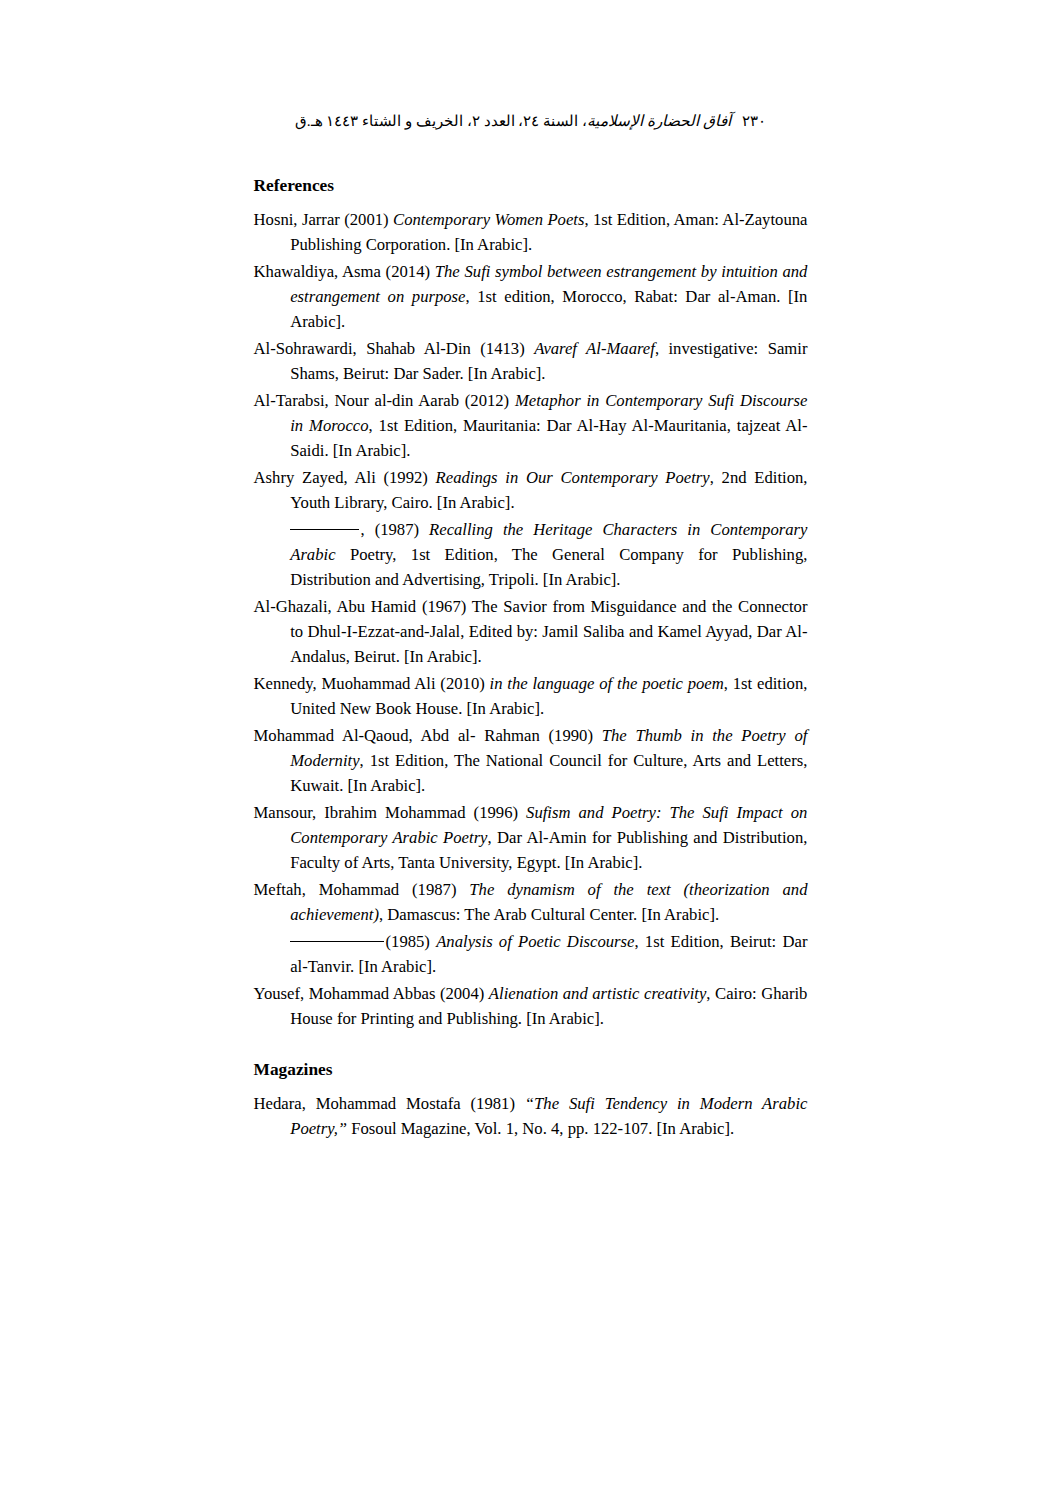٢٣٠ آفاق الحضارة الإسلامية، السنة ٢٤، العدد ٢، الخريف و الشتاء ١٤٤٣ هـ.ق
References
Hosni, Jarrar (2001) Contemporary Women Poets, 1st Edition, Aman: Al-Zaytouna Publishing Corporation. [In Arabic].
Khawaldiya, Asma (2014) The Sufi symbol between estrangement by intuition and estrangement on purpose, 1st edition, Morocco, Rabat: Dar al-Aman. [In Arabic].
Al-Sohrawardi, Shahab Al-Din (1413) Avaref Al-Maaref, investigative: Samir Shams, Beirut: Dar Sader. [In Arabic].
Al-Tarabsi, Nour al-din Aarab (2012) Metaphor in Contemporary Sufi Discourse in Morocco, 1st Edition, Mauritania: Dar Al-Hay Al-Mauritania, tajzeat Al-Saidi. [In Arabic].
Ashry Zayed, Ali (1992) Readings in Our Contemporary Poetry, 2nd Edition, Youth Library, Cairo. [In Arabic].
, (1987) Recalling the Heritage Characters in Contemporary Arabic Poetry, 1st Edition, The General Company for Publishing, Distribution and Advertising, Tripoli. [In Arabic].
Al-Ghazali, Abu Hamid (1967) The Savior from Misguidance and the Connector to Dhul-I-Ezzat-and-Jalal, Edited by: Jamil Saliba and Kamel Ayyad, Dar Al-Andalus, Beirut. [In Arabic].
Kennedy, Muohammad Ali (2010) in the language of the poetic poem, 1st edition, United New Book House. [In Arabic].
Mohammad Al-Qaoud, Abd al- Rahman (1990) The Thumb in the Poetry of Modernity, 1st Edition, The National Council for Culture, Arts and Letters, Kuwait. [In Arabic].
Mansour, Ibrahim Mohammad (1996) Sufism and Poetry: The Sufi Impact on Contemporary Arabic Poetry, Dar Al-Amin for Publishing and Distribution, Faculty of Arts, Tanta University, Egypt. [In Arabic].
Meftah, Mohammad (1987) The dynamism of the text (theorization and achievement), Damascus: The Arab Cultural Center. [In Arabic].
(1985) Analysis of Poetic Discourse, 1st Edition, Beirut: Dar al-Tanvir. [In Arabic].
Yousef, Mohammad Abbas (2004) Alienation and artistic creativity, Cairo: Gharib House for Printing and Publishing. [In Arabic].
Magazines
Hedara, Mohammad Mostafa (1981) “The Sufi Tendency in Modern Arabic Poetry,” Fosoul Magazine, Vol. 1, No. 4, pp. 122-107. [In Arabic].